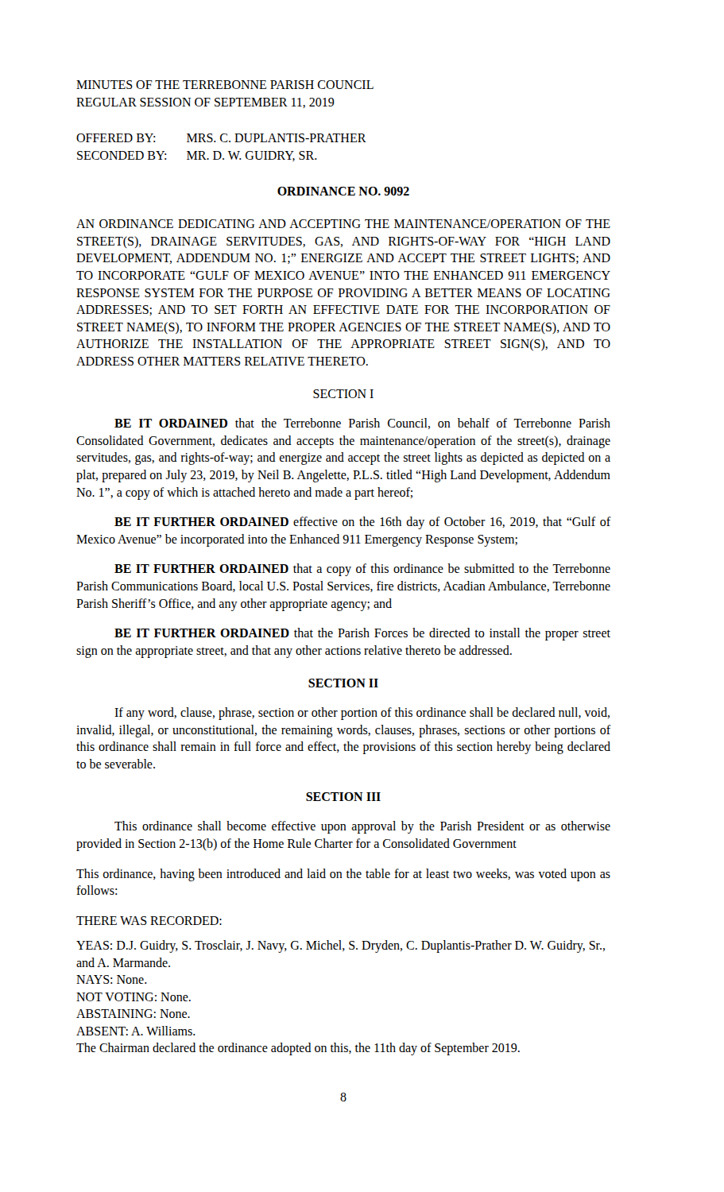Minutes of the Terrebonne Parish Council
Regular Session of September 11, 2019
| Offered by: | Mrs. C. Duplantis-Prather |
| Seconded by: | Mr. D. W. Guidry, Sr. |
Ordinance No. 9092
AN ORDINANCE DEDICATING AND ACCEPTING THE MAINTENANCE/OPERATION OF THE STREET(S), DRAINAGE SERVITUDES, GAS, AND RIGHTS-OF-WAY FOR “HIGH LAND DEVELOPMENT, ADDENDUM NO. 1;” ENERGIZE AND ACCEPT THE STREET LIGHTS; AND TO INCORPORATE “GULF OF MEXICO AVENUE” INTO THE ENHANCED 911 EMERGENCY RESPONSE SYSTEM FOR THE PURPOSE OF PROVIDING A BETTER MEANS OF LOCATING ADDRESSES; AND TO SET FORTH AN EFFECTIVE DATE FOR THE INCORPORATION OF STREET NAME(S), TO INFORM THE PROPER AGENCIES OF THE STREET NAME(S), AND TO AUTHORIZE THE INSTALLATION OF THE APPROPRIATE STREET SIGN(S), AND TO ADDRESS OTHER MATTERS RELATIVE THERETO.
Section I
BE IT ORDAINED that the Terrebonne Parish Council, on behalf of Terrebonne Parish Consolidated Government, dedicates and accepts the maintenance/operation of the street(s), drainage servitudes, gas, and rights-of-way; and energize and accept the street lights as depicted as depicted on a plat, prepared on July 23, 2019, by Neil B. Angelette, P.L.S. titled “High Land Development, Addendum No. 1”, a copy of which is attached hereto and made a part hereof;
BE IT FURTHER ORDAINED effective on the 16th day of October 16, 2019, that “Gulf of Mexico Avenue” be incorporated into the Enhanced 911 Emergency Response System;
BE IT FURTHER ORDAINED that a copy of this ordinance be submitted to the Terrebonne Parish Communications Board, local U.S. Postal Services, fire districts, Acadian Ambulance, Terrebonne Parish Sheriff’s Office, and any other appropriate agency; and
BE IT FURTHER ORDAINED that the Parish Forces be directed to install the proper street sign on the appropriate street, and that any other actions relative thereto be addressed.
Section II
If any word, clause, phrase, section or other portion of this ordinance shall be declared null, void, invalid, illegal, or unconstitutional, the remaining words, clauses, phrases, sections or other portions of this ordinance shall remain in full force and effect, the provisions of this section hereby being declared to be severable.
Section III
This ordinance shall become effective upon approval by the Parish President or as otherwise provided in Section 2-13(b) of the Home Rule Charter for a Consolidated Government
This ordinance, having been introduced and laid on the table for at least two weeks, was voted upon as follows:
THERE WAS RECORDED:
YEAS: D.J. Guidry, S. Trosclair, J. Navy, G. Michel, S. Dryden, C. Duplantis-Prather D. W. Guidry, Sr., and A. Marmande.
NAYS: None.
NOT VOTING: None.
ABSTAINING: None.
ABSENT: A. Williams.
The Chairman declared the ordinance adopted on this, the 11th day of September 2019.
8